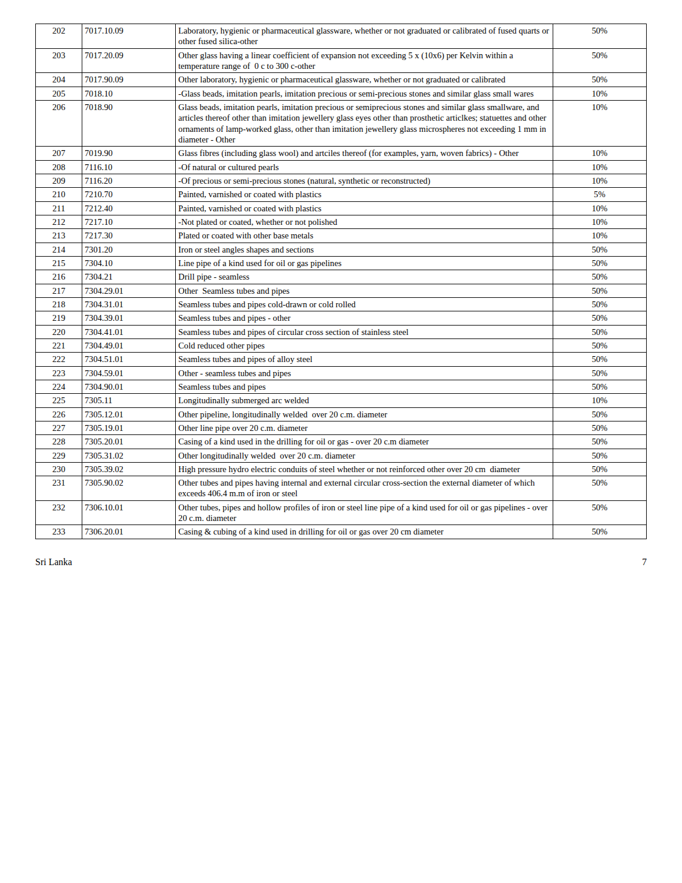| 202 | 7017.10.09 | Laboratory, hygienic or pharmaceutical glassware, whether or not graduated or calibrated of fused quarts or other fused silica-other | 50% |
| 203 | 7017.20.09 | Other glass having a linear coefficient of expansion not exceeding 5 x (10x6) per Kelvin within a temperature range of 0 c to 300 c-other | 50% |
| 204 | 7017.90.09 | Other laboratory, hygienic or pharmaceutical glassware, whether or not graduated or calibrated | 50% |
| 205 | 7018.10 | -Glass beads, imitation pearls, imitation precious or semi-precious stones and similar glass small wares | 10% |
| 206 | 7018.90 | Glass beads, imitation pearls, imitation precious or semiprecious stones and similar glass smallware, and articles thereof other than imitation jewellery glass eyes other than prosthetic articlkes; statuettes and other ornaments of lamp-worked glass, other than imitation jewellery glass microspheres not exceeding 1 mm in diameter - Other | 10% |
| 207 | 7019.90 | Glass fibres (including glass wool) and artciles thereof (for examples, yarn, woven fabrics) - Other | 10% |
| 208 | 7116.10 | -Of natural or cultured pearls | 10% |
| 209 | 7116.20 | -Of precious or semi-precious stones (natural, synthetic or reconstructed) | 10% |
| 210 | 7210.70 | Painted, varnished or coated with plastics | 5% |
| 211 | 7212.40 | Painted, varnished or coated with plastics | 10% |
| 212 | 7217.10 | -Not plated or coated, whether or not polished | 10% |
| 213 | 7217.30 | Plated or coated with other base metals | 10% |
| 214 | 7301.20 | Iron or steel angles shapes and sections | 50% |
| 215 | 7304.10 | Line pipe of a kind used for oil or gas pipelines | 50% |
| 216 | 7304.21 | Drill pipe - seamless | 50% |
| 217 | 7304.29.01 | Other Seamless tubes and pipes | 50% |
| 218 | 7304.31.01 | Seamless tubes and pipes cold-drawn or cold rolled | 50% |
| 219 | 7304.39.01 | Seamless tubes and pipes - other | 50% |
| 220 | 7304.41.01 | Seamless tubes and pipes of circular cross section of stainless steel | 50% |
| 221 | 7304.49.01 | Cold reduced other pipes | 50% |
| 222 | 7304.51.01 | Seamless tubes and pipes of alloy steel | 50% |
| 223 | 7304.59.01 | Other - seamless tubes and pipes | 50% |
| 224 | 7304.90.01 | Seamless tubes and pipes | 50% |
| 225 | 7305.11 | Longitudinally submerged arc welded | 10% |
| 226 | 7305.12.01 | Other pipeline, longitudinally welded over 20 c.m. diameter | 50% |
| 227 | 7305.19.01 | Other line pipe over 20 c.m. diameter | 50% |
| 228 | 7305.20.01 | Casing of a kind used in the drilling for oil or gas - over 20 c.m diameter | 50% |
| 229 | 7305.31.02 | Other longitudinally welded over 20 c.m. diameter | 50% |
| 230 | 7305.39.02 | High pressure hydro electric conduits of steel whether or not reinforced other over 20 cm diameter | 50% |
| 231 | 7305.90.02 | Other tubes and pipes having internal and external circular cross-section the external diameter of which exceeds 406.4 m.m of iron or steel | 50% |
| 232 | 7306.10.01 | Other tubes, pipes and hollow profiles of iron or steel line pipe of a kind used for oil or gas pipelines - over 20 c.m. diameter | 50% |
| 233 | 7306.20.01 | Casing & cubing of a kind used in drilling for oil or gas over 20 cm diameter | 50% |
Sri Lanka 7